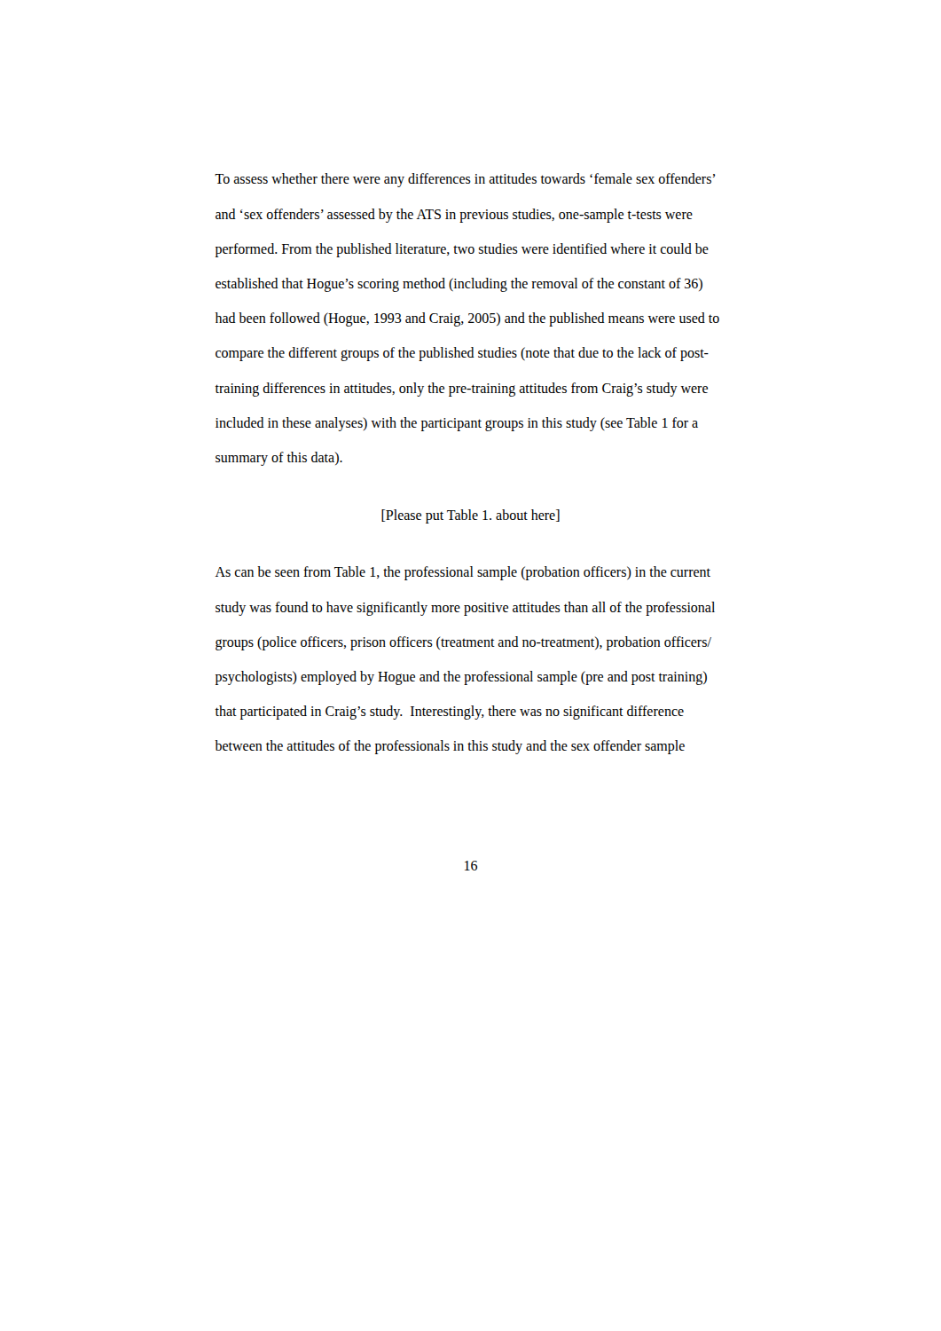To assess whether there were any differences in attitudes towards ‘female sex offenders’ and ‘sex offenders’ assessed by the ATS in previous studies, one-sample t-tests were performed. From the published literature, two studies were identified where it could be established that Hogue’s scoring method (including the removal of the constant of 36) had been followed (Hogue, 1993 and Craig, 2005) and the published means were used to compare the different groups of the published studies (note that due to the lack of post-training differences in attitudes, only the pre-training attitudes from Craig’s study were included in these analyses) with the participant groups in this study (see Table 1 for a summary of this data).
[Please put Table 1. about here]
As can be seen from Table 1, the professional sample (probation officers) in the current study was found to have significantly more positive attitudes than all of the professional groups (police officers, prison officers (treatment and no-treatment), probation officers/ psychologists) employed by Hogue and the professional sample (pre and post training) that participated in Craig’s study. Interestingly, there was no significant difference between the attitudes of the professionals in this study and the sex offender sample
16